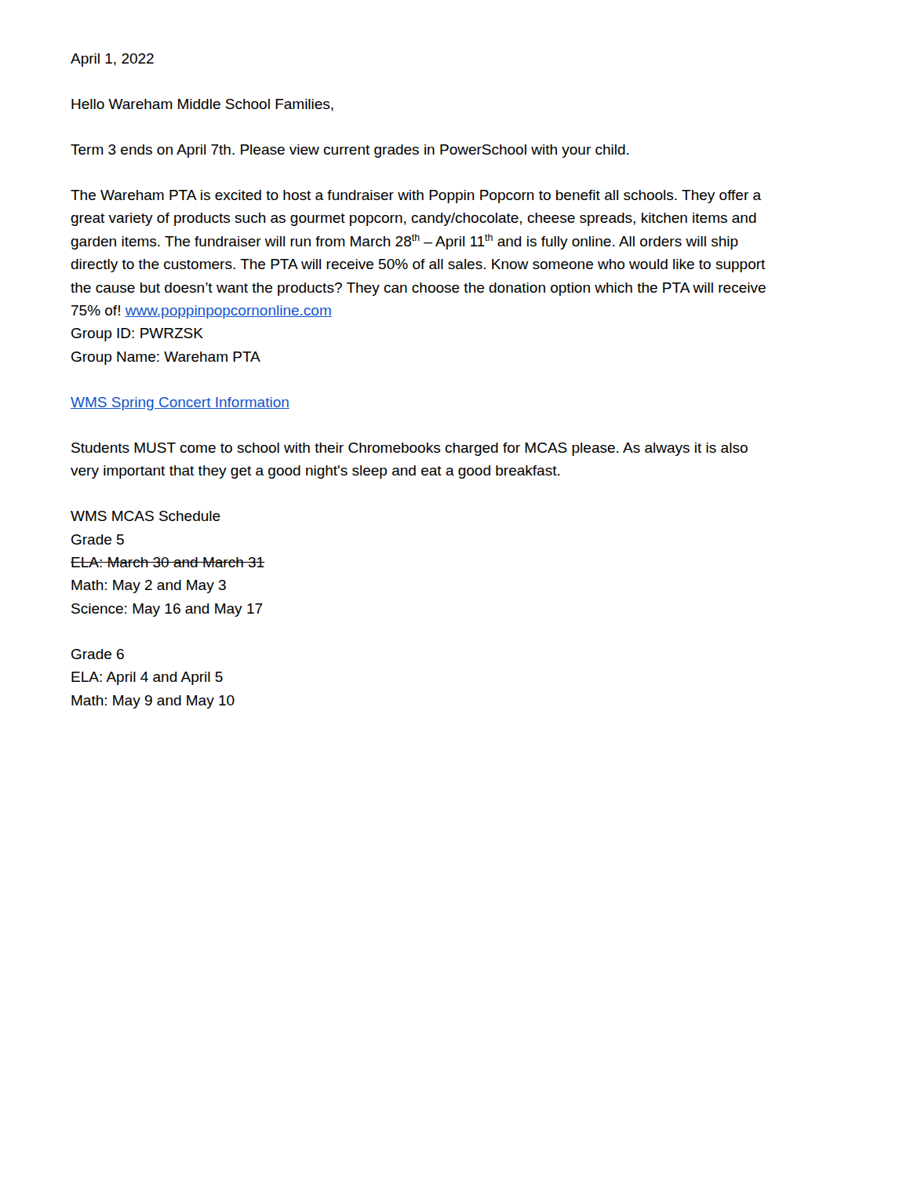April 1, 2022
Hello Wareham Middle School Families,
Term 3 ends on April 7th. Please view current grades in PowerSchool with your child.
The Wareham PTA is excited to host a fundraiser with Poppin Popcorn to benefit all schools. They offer a great variety of products such as gourmet popcorn, candy/chocolate, cheese spreads, kitchen items and garden items. The fundraiser will run from March 28th – April 11th and is fully online. All orders will ship directly to the customers. The PTA will receive 50% of all sales. Know someone who would like to support the cause but doesn’t want the products? They can choose the donation option which the PTA will receive 75% of! www.poppinpopcornonline.com
Group ID: PWRZSK
Group Name: Wareham PTA
WMS Spring Concert Information
Students MUST come to school with their Chromebooks charged for MCAS please. As always it is also very important that they get a good night's sleep and eat a good breakfast.
WMS MCAS Schedule
Grade 5
ELA: March 30 and March 31
Math: May 2 and May 3
Science: May 16 and May 17
Grade 6
ELA: April 4 and April 5
Math: May 9 and May 10